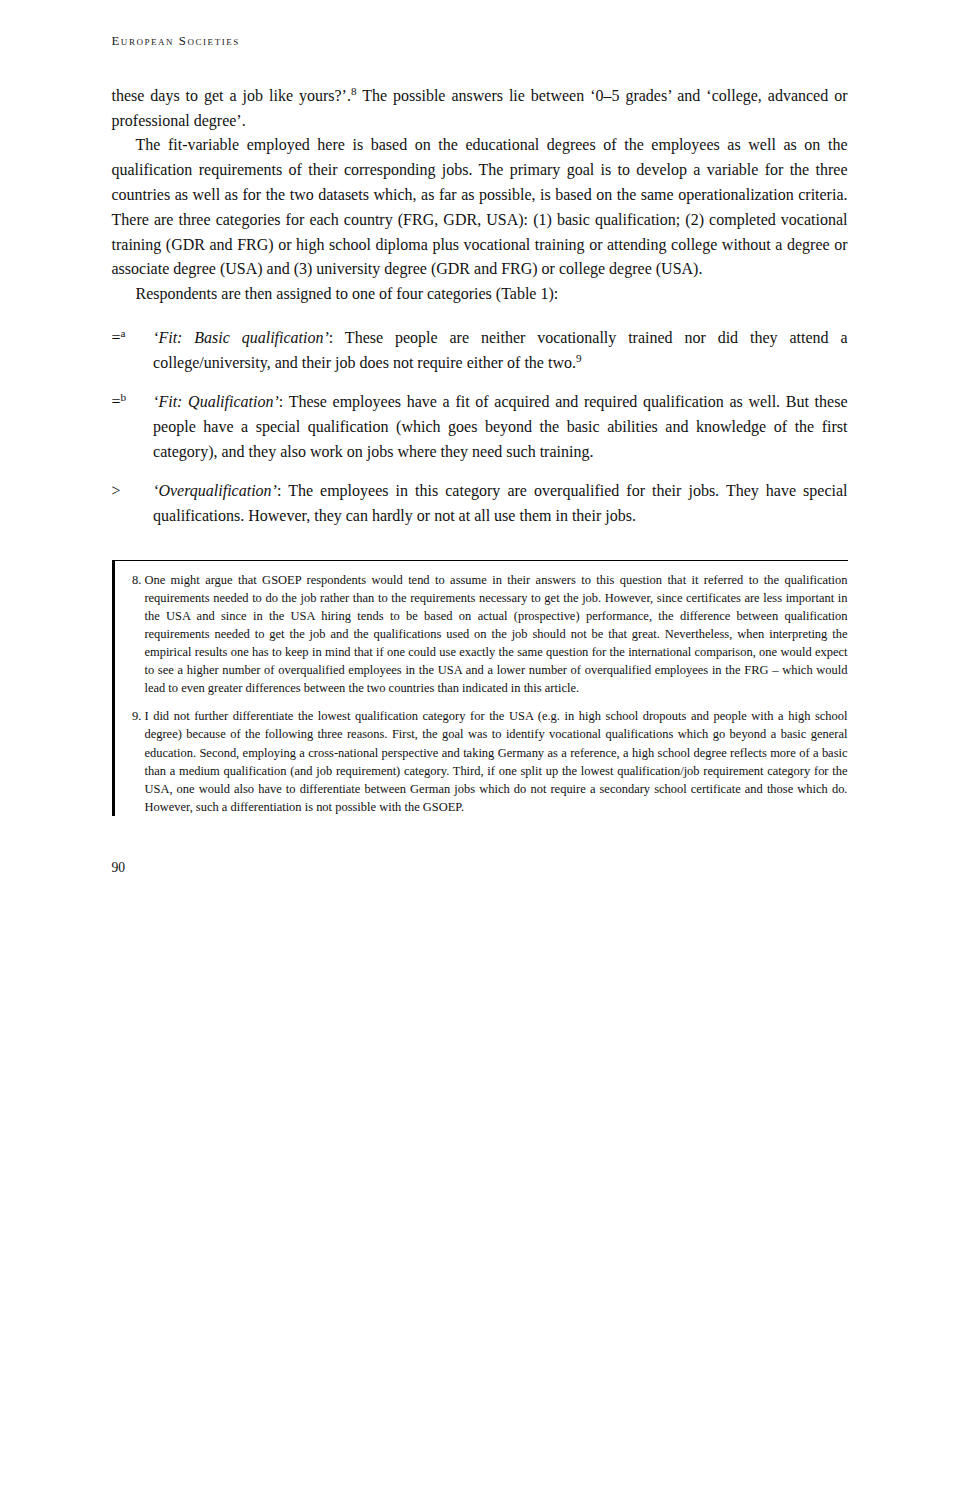European Societies
these days to get a job like yours?’.8 The possible answers lie between ‘0–5 grades’ and ‘college, advanced or professional degree’.
The fit-variable employed here is based on the educational degrees of the employees as well as on the qualification requirements of their corresponding jobs. The primary goal is to develop a variable for the three countries as well as for the two datasets which, as far as possible, is based on the same operationalization criteria. There are three categories for each country (FRG, GDR, USA): (1) basic qualification; (2) completed vocational training (GDR and FRG) or high school diploma plus vocational training or attending college without a degree or associate degree (USA) and (3) university degree (GDR and FRG) or college degree (USA).
Respondents are then assigned to one of four categories (Table 1):
=a‘Fit: Basic qualification’: These people are neither vocationally trained nor did they attend a college/university, and their job does not require either of the two.9
=b‘Fit: Qualification’: These employees have a fit of acquired and required qualification as well. But these people have a special qualification (which goes beyond the basic abilities and knowledge of the first category), and they also work on jobs where they need such training.
>‘Overqualification’: The employees in this category are overqualified for their jobs. They have special qualifications. However, they can hardly or not at all use them in their jobs.
One might argue that GSOEP respondents would tend to assume in their answers to this question that it referred to the qualification requirements needed to do the job rather than to the requirements necessary to get the job. However, since certificates are less important in the USA and since in the USA hiring tends to be based on actual (prospective) performance, the difference between qualification requirements needed to get the job and the qualifications used on the job should not be that great. Nevertheless, when interpreting the empirical results one has to keep in mind that if one could use exactly the same question for the international comparison, one would expect to see a higher number of overqualified employees in the USA and a lower number of overqualified employees in the FRG – which would lead to even greater differences between the two countries than indicated in this article.
I did not further differentiate the lowest qualification category for the USA (e.g. in high school dropouts and people with a high school degree) because of the following three reasons. First, the goal was to identify vocational qualifications which go beyond a basic general education. Second, employing a cross-national perspective and taking Germany as a reference, a high school degree reflects more of a basic than a medium qualification (and job requirement) category. Third, if one split up the lowest qualification/job requirement category for the USA, one would also have to differentiate between German jobs which do not require a secondary school certificate and those which do. However, such a differentiation is not possible with the GSOEP.
90